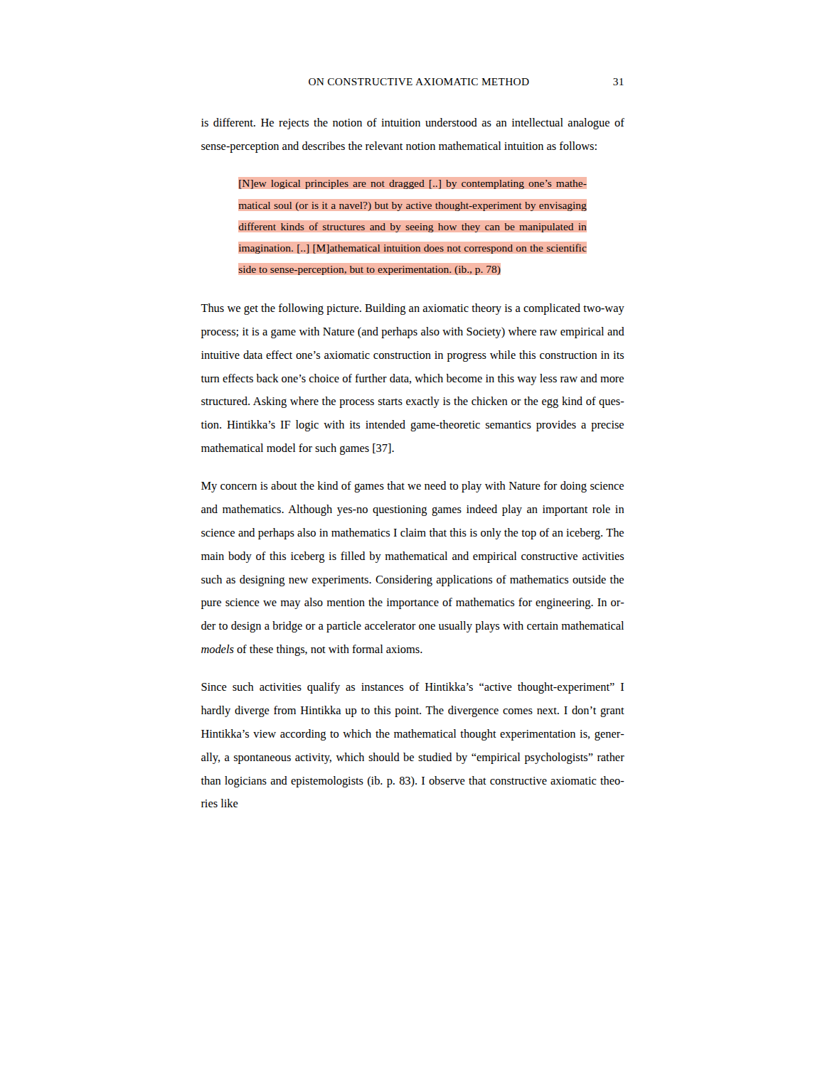ON CONSTRUCTIVE AXIOMATIC METHOD 31
is different. He rejects the notion of intuition understood as an intellectual analogue of sense-perception and describes the relevant notion mathematical intuition as follows:
[N]ew logical principles are not dragged [..] by contemplating one’s mathematical soul (or is it a navel?) but by active thought-experiment by envisaging different kinds of structures and by seeing how they can be manipulated in imagination. [..] [M]athematical intuition does not correspond on the scientific side to sense-perception, but to experimentation. (ib., p. 78)
Thus we get the following picture. Building an axiomatic theory is a complicated two-way process; it is a game with Nature (and perhaps also with Society) where raw empirical and intuitive data effect one’s axiomatic construction in progress while this construction in its turn effects back one’s choice of further data, which become in this way less raw and more structured. Asking where the process starts exactly is the chicken or the egg kind of question. Hintikka’s IF logic with its intended game-theoretic semantics provides a precise mathematical model for such games [37].
My concern is about the kind of games that we need to play with Nature for doing science and mathematics. Although yes-no questioning games indeed play an important role in science and perhaps also in mathematics I claim that this is only the top of an iceberg. The main body of this iceberg is filled by mathematical and empirical constructive activities such as designing new experiments. Considering applications of mathematics outside the pure science we may also mention the importance of mathematics for engineering. In order to design a bridge or a particle accelerator one usually plays with certain mathematical models of these things, not with formal axioms.
Since such activities qualify as instances of Hintikka’s “active thought-experiment” I hardly diverge from Hintikka up to this point. The divergence comes next. I don’t grant Hintikka’s view according to which the mathematical thought experimentation is, generally, a spontaneous activity, which should be studied by “empirical psychologists” rather than logicians and epistemologists (ib. p. 83). I observe that constructive axiomatic theories like